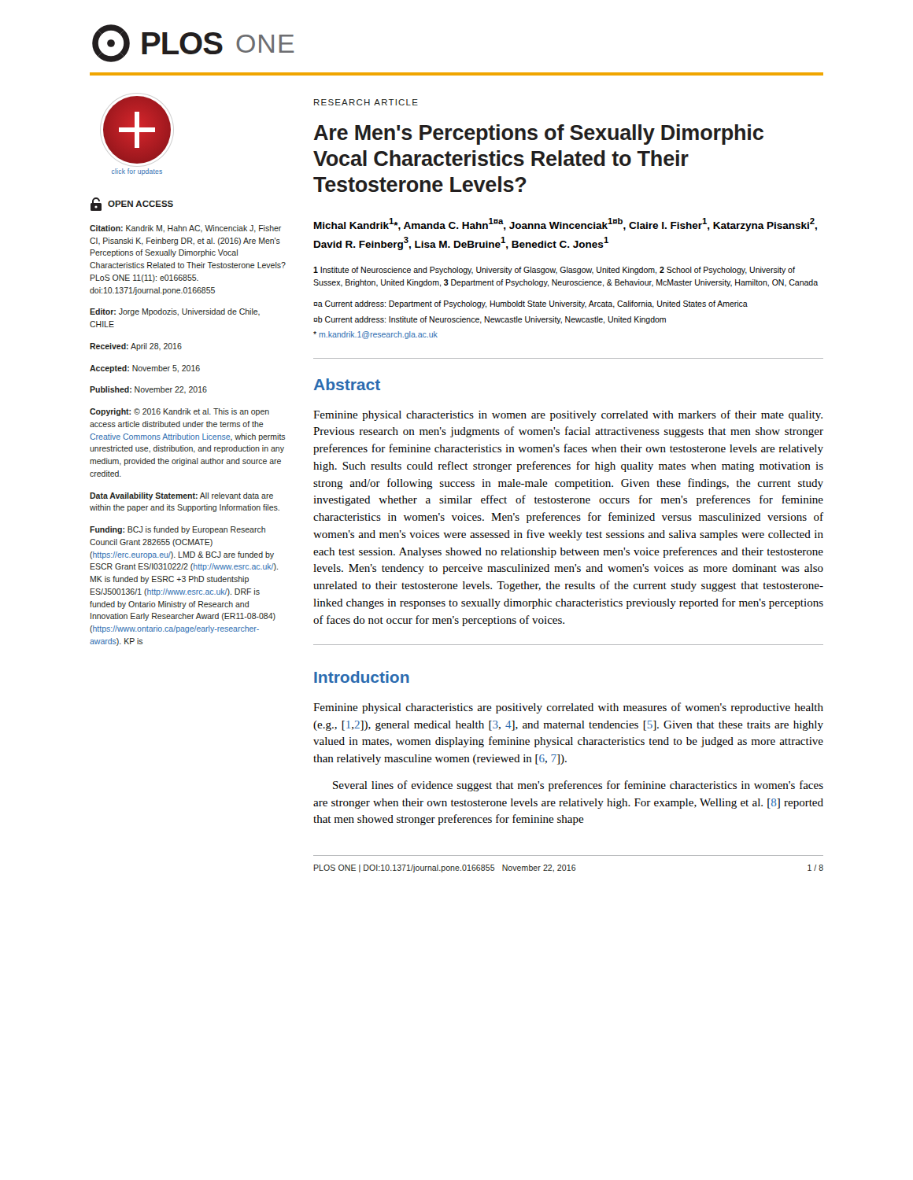PLOS ONE
click for updates
OPEN ACCESS
Citation: Kandrik M, Hahn AC, Wincenciak J, Fisher CI, Pisanski K, Feinberg DR, et al. (2016) Are Men's Perceptions of Sexually Dimorphic Vocal Characteristics Related to Their Testosterone Levels? PLoS ONE 11(11): e0166855. doi:10.1371/journal.pone.0166855
Editor: Jorge Mpodozis, Universidad de Chile, CHILE
Received: April 28, 2016
Accepted: November 5, 2016
Published: November 22, 2016
Copyright: © 2016 Kandrik et al. This is an open access article distributed under the terms of the Creative Commons Attribution License, which permits unrestricted use, distribution, and reproduction in any medium, provided the original author and source are credited.
Data Availability Statement: All relevant data are within the paper and its Supporting Information files.
Funding: BCJ is funded by European Research Council Grant 282655 (OCMATE) (https://erc.europa.eu/). LMD & BCJ are funded by ESCR Grant ES/I031022/2 (http://www.esrc.ac.uk/). MK is funded by ESRC +3 PhD studentship ES/J500136/1 (http://www.esrc.ac.uk/). DRF is funded by Ontario Ministry of Research and Innovation Early Researcher Award (ER11-08-084) (https://www.ontario.ca/page/early-researcher-awards). KP is
RESEARCH ARTICLE
Are Men's Perceptions of Sexually Dimorphic Vocal Characteristics Related to Their Testosterone Levels?
Michal Kandrik1*, Amanda C. Hahn1¤a, Joanna Wincenciak1¤b, Claire I. Fisher1, Katarzyna Pisanski2, David R. Feinberg3, Lisa M. DeBruine1, Benedict C. Jones1
1 Institute of Neuroscience and Psychology, University of Glasgow, Glasgow, United Kingdom, 2 School of Psychology, University of Sussex, Brighton, United Kingdom, 3 Department of Psychology, Neuroscience, & Behaviour, McMaster University, Hamilton, ON, Canada
¤a Current address: Department of Psychology, Humboldt State University, Arcata, California, United States of America
¤b Current address: Institute of Neuroscience, Newcastle University, Newcastle, United Kingdom
* m.kandrik.1@research.gla.ac.uk
Abstract
Feminine physical characteristics in women are positively correlated with markers of their mate quality. Previous research on men's judgments of women's facial attractiveness suggests that men show stronger preferences for feminine characteristics in women's faces when their own testosterone levels are relatively high. Such results could reflect stronger preferences for high quality mates when mating motivation is strong and/or following success in male-male competition. Given these findings, the current study investigated whether a similar effect of testosterone occurs for men's preferences for feminine characteristics in women's voices. Men's preferences for feminized versus masculinized versions of women's and men's voices were assessed in five weekly test sessions and saliva samples were collected in each test session. Analyses showed no relationship between men's voice preferences and their testosterone levels. Men's tendency to perceive masculinized men's and women's voices as more dominant was also unrelated to their testosterone levels. Together, the results of the current study suggest that testosterone-linked changes in responses to sexually dimorphic characteristics previously reported for men's perceptions of faces do not occur for men's perceptions of voices.
Introduction
Feminine physical characteristics are positively correlated with measures of women's reproductive health (e.g., [1,2]), general medical health [3, 4], and maternal tendencies [5]. Given that these traits are highly valued in mates, women displaying feminine physical characteristics tend to be judged as more attractive than relatively masculine women (reviewed in [6, 7]).
Several lines of evidence suggest that men's preferences for feminine characteristics in women's faces are stronger when their own testosterone levels are relatively high. For example, Welling et al. [8] reported that men showed stronger preferences for feminine shape
PLOS ONE | DOI:10.1371/journal.pone.0166855 November 22, 2016
1 / 8